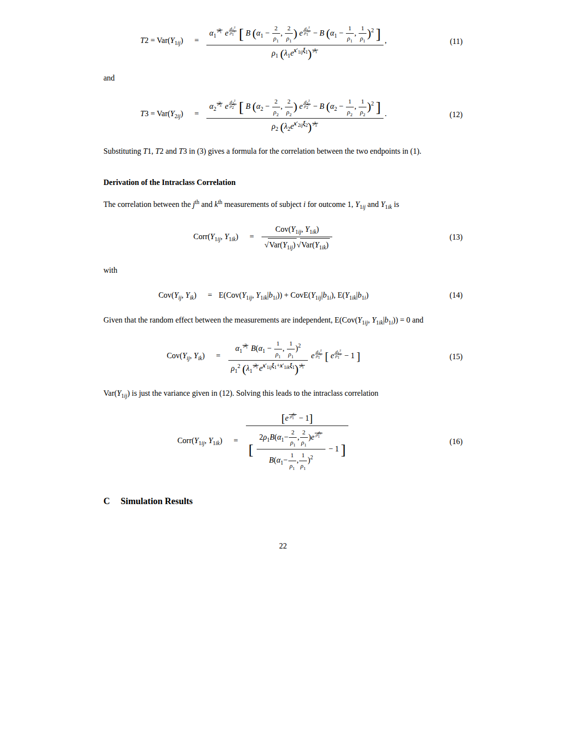T2 = Var(Y1ij) = α12 ρ1 ed12 ρ12 [ B (α1 − 2 ρ1, 2 ρ1) ed12 ρ12 − B (α1 − 1 ρ1, 1 ρ1)2 ] ρ1 (λ1ex′1ijξ1)1 ρ1 ,
(11)
and
T3 = Var(Y2ij) = α22 ρ2 ed22 ρ22 [ B (α2 − 2 ρ2, 2 ρ2) ed22 ρ22 − B (α2 − 1 ρ2, 1 ρ2)2 ] ρ2 (λ2ex′2ijξ2)1 ρ2 .
(12)
Substituting T1, T2 and T3 in (3) gives a formula for the correlation between the two endpoints in (1).
Derivation of the Intraclass Correlation
The correlation between the jth and kth measurements of subject i for outcome 1, Y1ij and Y1ik is
Corr(Y1ij, Y1ik) = Cov(Y1ij, Y1ik) √Var(Y1ij)√Var(Y1ik)
(13)
with
Cov(Yij, Yik) = E(Cov(Y1ij, Y1ik|b1i)) + CovE(Y1ij|b1i), E(Y1ik|b1i)
(14)
Given that the random effect between the measurements are independent, E(Cov(Y1ij, Y1ik|b1i)) = 0 and
Cov(Yij, Yik) = α12 ρ1 B(α1 − 1 ρ1, 1 ρ1)2 ρ12 (λ12 ρ1ex′1ijξ1+x′1ikξ1)1 ρ1 ed12 ρ12 [ ed12 ρ12 − 1 ]
(15)
Var(Y1ij) is just the variance given in (12). Solving this leads to the intraclass correlation
Corr(Y1ij, Y1ik) = [edρ12 − 1] [ 2ρ1B(α1−2 ρ1,2 ρ1)edρ12 B(α1−1 ρ1,1 ρ1)2 − 1 ]
(16)
CSimulation Results
22